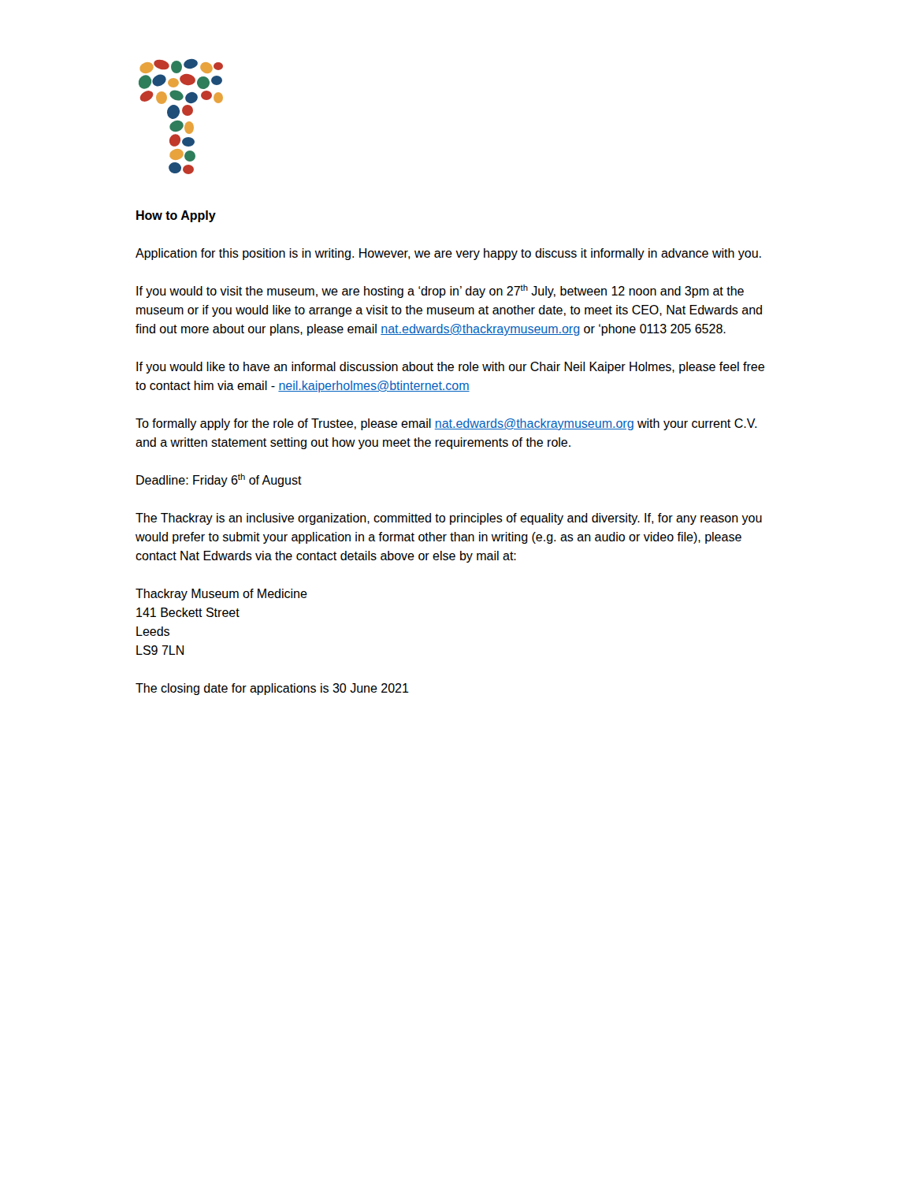How to Apply
Application for this position is in writing. However, we are very happy to discuss it informally in advance with you.
If you would to visit the museum, we are hosting a ‘drop in’ day on 27th July, between 12 noon and 3pm at the museum or if you would like to arrange a visit to the museum at another date, to meet its CEO, Nat Edwards and find out more about our plans, please email nat.edwards@thackraymuseum.org or ‘phone 0113 205 6528.
If you would like to have an informal discussion about the role with our Chair Neil Kaiper Holmes, please feel free to contact him via email - neil.kaiperholmes@btinternet.com
To formally apply for the role of Trustee, please email nat.edwards@thackraymuseum.org with your current C.V. and a written statement setting out how you meet the requirements of the role.
Deadline: Friday 6th of August
The Thackray is an inclusive organization, committed to principles of equality and diversity. If, for any reason you would prefer to submit your application in a format other than in writing (e.g. as an audio or video file), please contact Nat Edwards via the contact details above or else by mail at:
Thackray Museum of Medicine 141 Beckett Street Leeds LS9 7LN
The closing date for applications is 30 June 2021